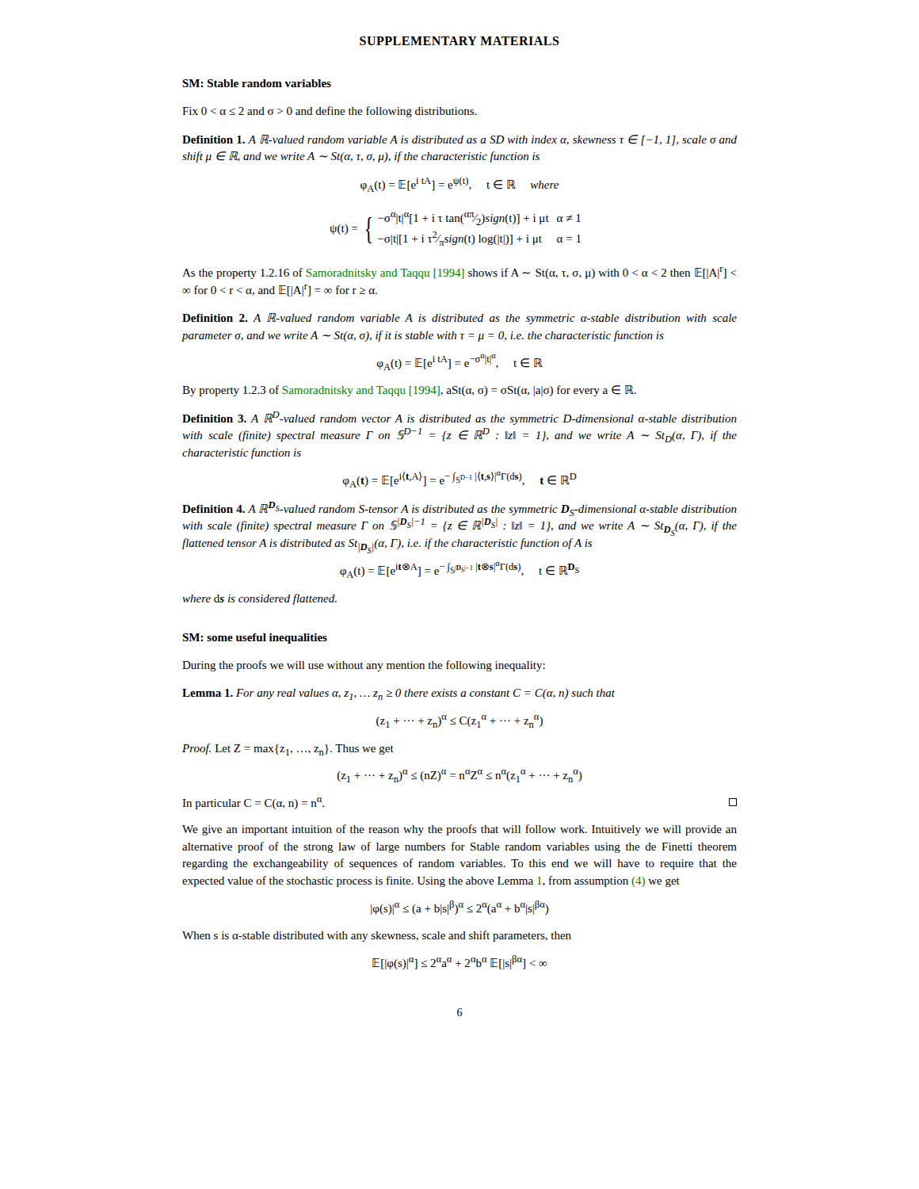SUPPLEMENTARY MATERIALS
SM: Stable random variables
Fix 0 < α ≤ 2 and σ > 0 and define the following distributions.
Definition 1. A ℝ-valued random variable A is distributed as a SD with index α, skewness τ ∈ [−1, 1], scale σ and shift μ ∈ ℝ, and we write A ∼ St(α, τ, σ, μ), if the characteristic function is
φA(t) = 𝔼[ei tA] = eψ(t), t ∈ ℝ where
ψ(t) = {
| −σ α /t/ α [1 + i τ tan( απ ⁄ 2 ) sign (t)] + i μt | α ≠ 1 |
| −σ/t/[1 + i τ 2 ⁄ π sign (t) log(/t/)] + i μt | α = 1 |
As the property 1.2.16 of Samoradnitsky and Taqqu [1994] shows if A ∼ St(α, τ, σ, μ) with 0 < α < 2 then 𝔼[|A|r] < ∞ for 0 < r < α, and 𝔼[|A|r] = ∞ for r ≥ α.
Definition 2. A ℝ-valued random variable A is distributed as the symmetric α-stable distribution with scale parameter σ, and we write A ∼ St(α, σ), if it is stable with τ = μ = 0, i.e. the characteristic function is
φA(t) = 𝔼[ei tA] = e−σα|t|α, t ∈ ℝ
By property 1.2.3 of Samoradnitsky and Taqqu [1994], aSt(α, σ) = σSt(α, |a|σ) for every a ∈ ℝ.
Definition 3. A ℝD-valued random vector A is distributed as the symmetric D-dimensional α-stable distribution with scale (finite) spectral measure Γ on 𝕊D−1 = {z ∈ ℝD : ‖z‖ = 1}, and we write A ∼ StD(α, Γ), if the characteristic function is
φA(t) = 𝔼[ei⟨t,A⟩] = e− ∫𝕊D−1 |⟨t,s⟩|αΓ(ds), t ∈ ℝD
Definition 4. A ℝDS-valued random S-tensor A is distributed as the symmetric DS-dimensional α-stable distribution with scale (finite) spectral measure Γ on 𝕊|DS|−1 = {z ∈ ℝ|DS| : ‖z‖ = 1}, and we write A ∼ StDS(α, Γ), if the flattened tensor A is distributed as St|DS|(α, Γ), i.e. if the characteristic function of A is
φA(t) = 𝔼[eit⊗A] = e− ∫𝕊|DS|−1 |t⊗s|αΓ(ds), t ∈ ℝDS
where ds is considered flattened.
SM: some useful inequalities
During the proofs we will use without any mention the following inequality:
Lemma 1. For any real values α, z1, … zn ≥ 0 there exists a constant C = C(α, n) such that
(z1 + ··· + zn)α ≤ C(z1α + ··· + znα)
Proof. Let Z = max{z1, …, zn}. Thus we get
(z1 + ··· + zn)α ≤ (nZ)α = nαZα ≤ nα(z1α + ··· + znα)
In particular C = C(α, n) = nα.
We give an important intuition of the reason why the proofs that will follow work. Intuitively we will provide an alternative proof of the strong law of large numbers for Stable random variables using the de Finetti theorem regarding the exchangeability of sequences of random variables. To this end we will have to require that the expected value of the stochastic process is finite. Using the above Lemma 1, from assumption (4) we get
|φ(s)|α ≤ (a + b|s|β)α ≤ 2α(aα + bα|s|βα)
When s is α-stable distributed with any skewness, scale and shift parameters, then
𝔼[|φ(s)|α] ≤ 2αaα + 2αbα 𝔼[|s|βα] < ∞
6